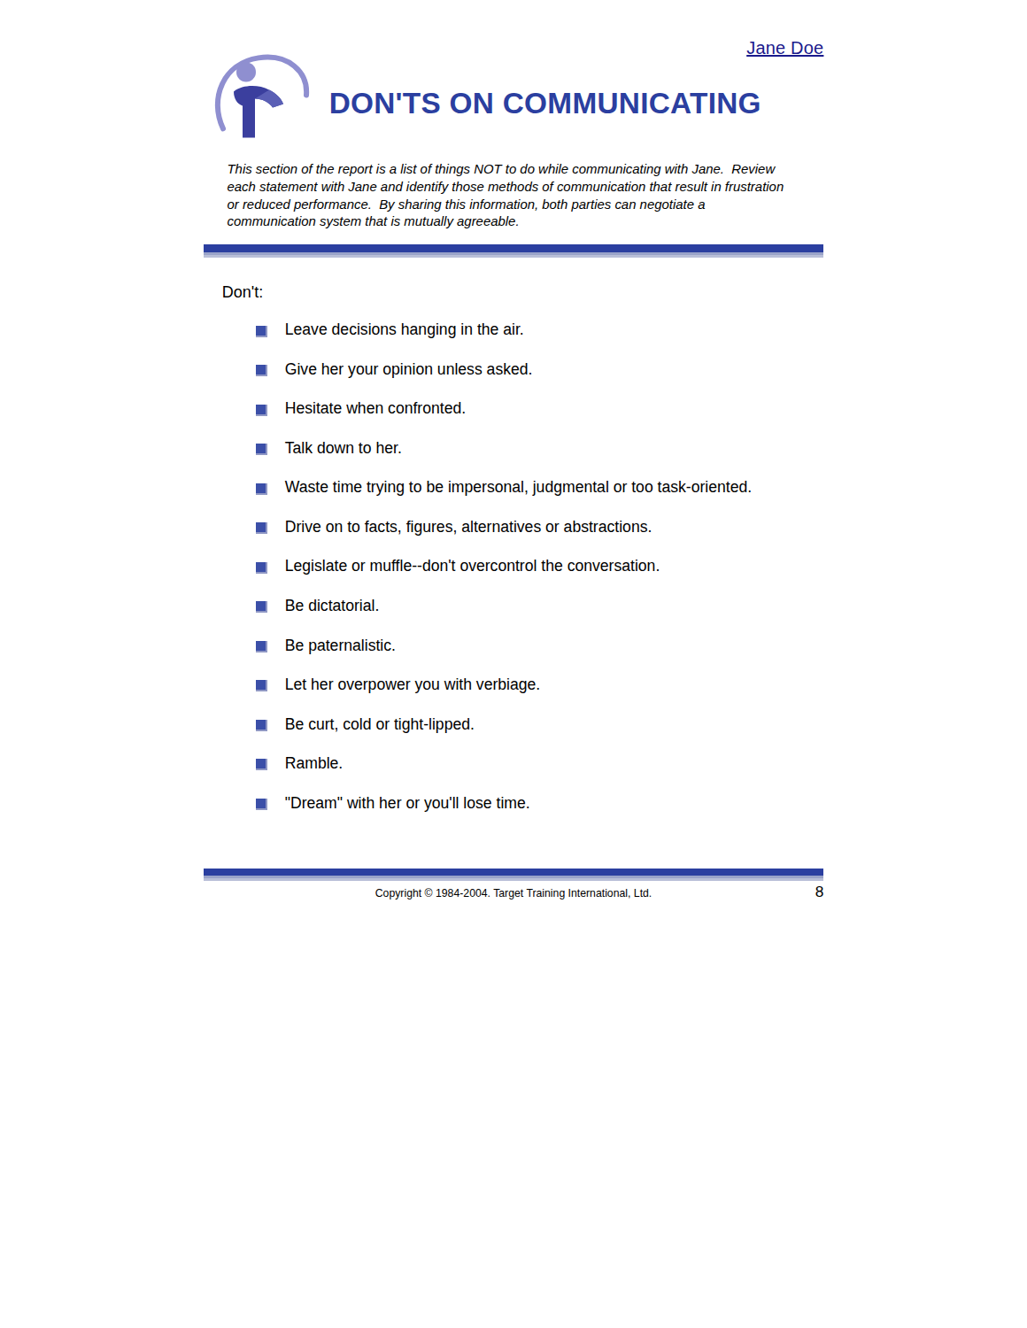Jane Doe
DON'TS ON COMMUNICATING
This section of the report is a list of things NOT to do while communicating with Jane. Review each statement with Jane and identify those methods of communication that result in frustration or reduced performance. By sharing this information, both parties can negotiate a communication system that is mutually agreeable.
Don't:
Leave decisions hanging in the air.
Give her your opinion unless asked.
Hesitate when confronted.
Talk down to her.
Waste time trying to be impersonal, judgmental or too task-oriented.
Drive on to facts, figures, alternatives or abstractions.
Legislate or muffle--don't overcontrol the conversation.
Be dictatorial.
Be paternalistic.
Let her overpower you with verbiage.
Be curt, cold or tight-lipped.
Ramble.
"Dream" with her or you'll lose time.
Copyright © 1984-2004. Target Training International, Ltd. 8